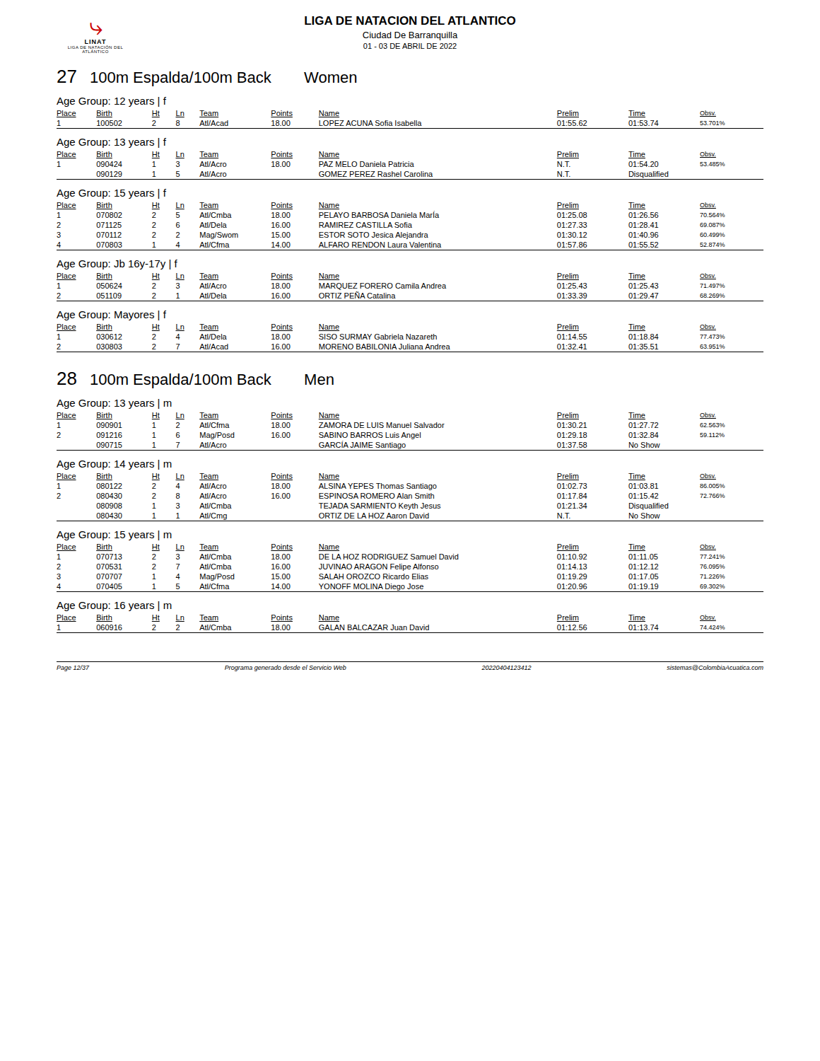⤷
LINAT
LIGA DE NATACIÓN DEL ATLÁNTICO
LIGA DE NATACION DEL ATLANTICO
Ciudad De Barranquilla
01 - 03 DE ABRIL DE 2022
27100m Espalda/100m Back Women
Age Group: 12 years | f
| Place | Birth | Ht | Ln | Team | Points | Name | Prelim | Time | Obsv. |
| --- | --- | --- | --- | --- | --- | --- | --- | --- | --- |
| 1 | 100502 | 2 | 8 | Atl/Acad | 18.00 | LOPEZ ACUNA Sofia Isabella | 01:55.62 | 01:53.74 | 53.701% |
Age Group: 13 years | f
| Place | Birth | Ht | Ln | Team | Points | Name | Prelim | Time | Obsv. |
| --- | --- | --- | --- | --- | --- | --- | --- | --- | --- |
| 1 | 090424 | 1 | 3 | Atl/Acro | 18.00 | PAZ MELO Daniela Patricia | N.T. | 01:54.20 | 53.485% |
| | 090129 | 1 | 5 | Atl/Acro | | GOMEZ PEREZ Rashel Carolina | N.T. | Disqualified | |
Age Group: 15 years | f
| Place | Birth | Ht | Ln | Team | Points | Name | Prelim | Time | Obsv. |
| --- | --- | --- | --- | --- | --- | --- | --- | --- | --- |
| 1 | 070802 | 2 | 5 | Atl/Cmba | 18.00 | PELAYO BARBOSA Daniela MarÍa | 01:25.08 | 01:26.56 | 70.564% |
| 2 | 071125 | 2 | 6 | Atl/Dela | 16.00 | RAMIREZ CASTILLA Sofia | 01:27.33 | 01:28.41 | 69.087% |
| 3 | 070112 | 2 | 2 | Mag/Swom | 15.00 | ESTOR SOTO Jesica Alejandra | 01:30.12 | 01:40.96 | 60.499% |
| 4 | 070803 | 1 | 4 | Atl/Cfma | 14.00 | ALFARO RENDON Laura Valentina | 01:57.86 | 01:55.52 | 52.874% |
Age Group: Jb 16y-17y | f
| Place | Birth | Ht | Ln | Team | Points | Name | Prelim | Time | Obsv. |
| --- | --- | --- | --- | --- | --- | --- | --- | --- | --- |
| 1 | 050624 | 2 | 3 | Atl/Acro | 18.00 | MARQUEZ FORERO Camila Andrea | 01:25.43 | 01:25.43 | 71.497% |
| 2 | 051109 | 2 | 1 | Atl/Dela | 16.00 | ORTIZ PEÑA Catalina | 01:33.39 | 01:29.47 | 68.269% |
Age Group: Mayores | f
| Place | Birth | Ht | Ln | Team | Points | Name | Prelim | Time | Obsv. |
| --- | --- | --- | --- | --- | --- | --- | --- | --- | --- |
| 1 | 030612 | 2 | 4 | Atl/Dela | 18.00 | SISO SURMAY Gabriela Nazareth | 01:14.55 | 01:18.84 | 77.473% |
| 2 | 030803 | 2 | 7 | Atl/Acad | 16.00 | MORENO BABILONIA Juliana Andrea | 01:32.41 | 01:35.51 | 63.951% |
28100m Espalda/100m Back Men
Age Group: 13 years | m
| Place | Birth | Ht | Ln | Team | Points | Name | Prelim | Time | Obsv. |
| --- | --- | --- | --- | --- | --- | --- | --- | --- | --- |
| 1 | 090901 | 1 | 2 | Atl/Cfma | 18.00 | ZAMORA DE LUIS Manuel Salvador | 01:30.21 | 01:27.72 | 62.563% |
| 2 | 091216 | 1 | 6 | Mag/Posd | 16.00 | SABINO BARROS Luis Angel | 01:29.18 | 01:32.84 | 59.112% |
| | 090715 | 1 | 7 | Atl/Acro | | GARCÍA JAIME Santiago | 01:37.58 | No Show | |
Age Group: 14 years | m
| Place | Birth | Ht | Ln | Team | Points | Name | Prelim | Time | Obsv. |
| --- | --- | --- | --- | --- | --- | --- | --- | --- | --- |
| 1 | 080122 | 2 | 4 | Atl/Acro | 18.00 | ALSINA YEPES Thomas Santiago | 01:02.73 | 01:03.81 | 86.005% |
| 2 | 080430 | 2 | 8 | Atl/Acro | 16.00 | ESPINOSA ROMERO Alan Smith | 01:17.84 | 01:15.42 | 72.766% |
| | 080908 | 1 | 3 | Atl/Cmba | | TEJADA SARMIENTO Keyth Jesus | 01:21.34 | Disqualified | |
| | 080430 | 1 | 1 | Atl/Cmg | | ORTIZ DE LA HOZ Aaron David | N.T. | No Show | |
Age Group: 15 years | m
| Place | Birth | Ht | Ln | Team | Points | Name | Prelim | Time | Obsv. |
| --- | --- | --- | --- | --- | --- | --- | --- | --- | --- |
| 1 | 070713 | 2 | 3 | Atl/Cmba | 18.00 | DE LA HOZ RODRIGUEZ Samuel David | 01:10.92 | 01:11.05 | 77.241% |
| 2 | 070531 | 2 | 7 | Atl/Cmba | 16.00 | JUVINAO ARAGON Felipe Alfonso | 01:14.13 | 01:12.12 | 76.095% |
| 3 | 070707 | 1 | 4 | Mag/Posd | 15.00 | SALAH OROZCO Ricardo Elias | 01:19.29 | 01:17.05 | 71.226% |
| 4 | 070405 | 1 | 5 | Atl/Cfma | 14.00 | YONOFF MOLINA Diego Jose | 01:20.96 | 01:19.19 | 69.302% |
Age Group: 16 years | m
| Place | Birth | Ht | Ln | Team | Points | Name | Prelim | Time | Obsv. |
| --- | --- | --- | --- | --- | --- | --- | --- | --- | --- |
| 1 | 060916 | 2 | 2 | Atl/Cmba | 18.00 | GALAN BALCAZAR Juan David | 01:12.56 | 01:13.74 | 74.424% |
Page 12/37 Programa generado desde el Servicio Web 20220404123412 sistemas@ColombiaAcuatica.com